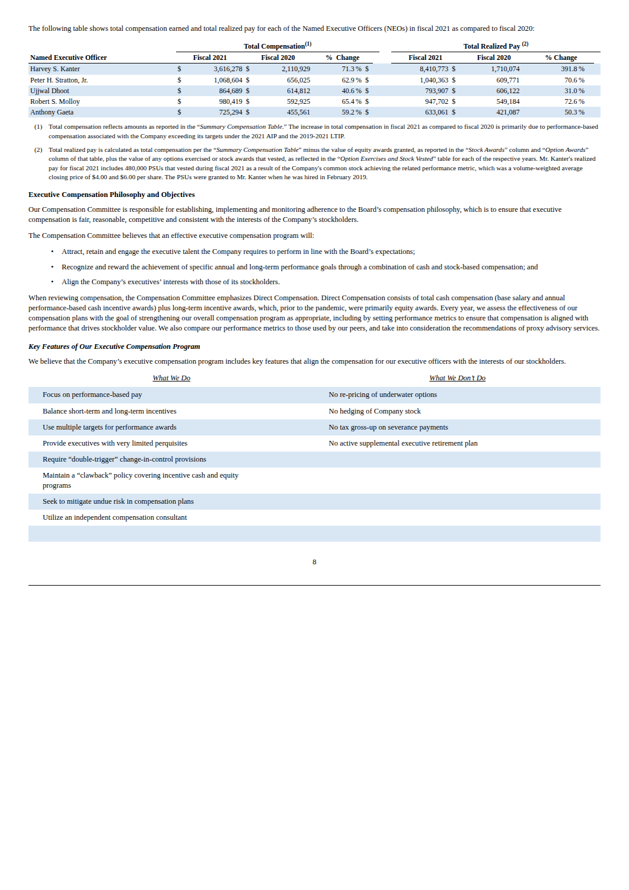The following table shows total compensation earned and total realized pay for each of the Named Executive Officers (NEOs) in fiscal 2021 as compared to fiscal 2020:
| | Total Compensation (1) | | Total Realized Pay (2) |
| --- | --- | --- | --- |
| Named Executive Officer | Fiscal 2021 | Fiscal 2020 | % Change | | | Fiscal 2021 | Fiscal 2020 | % Change | |
| Harvey S. Kanter | $ | 3,616,278 | $ | 2,110,929 | 71.3 % | $ | | | 8,410,773 | $ | 1,710,074 | | 391.8 % | | |
| Peter H. Stratton, Jr. | $ | 1,068,604 | $ | 656,025 | 62.9 % | $ | | | 1,040,363 | $ | 609,771 | | 70.6 % | | |
| Ujjwal Dhoot | $ | 864,689 | $ | 614,812 | 40.6 % | $ | | | 793,907 | $ | 606,122 | | 31.0 % | | |
| Robert S. Molloy | $ | 980,419 | $ | 592,925 | 65.4 % | $ | | | 947,702 | $ | 549,184 | | 72.6 % | | |
| Anthony Gaeta | $ | 725,294 | $ | 455,561 | 59.2 % | $ | | | 633,061 | $ | 421,087 | | 50.3 % | | |
(1) Total compensation reflects amounts as reported in the “Summary Compensation Table.” The increase in total compensation in fiscal 2021 as compared to fiscal 2020 is primarily due to performance-based compensation associated with the Company exceeding its targets under the 2021 AIP and the 2019-2021 LTIP.
(2) Total realized pay is calculated as total compensation per the “Summary Compensation Table” minus the value of equity awards granted, as reported in the “Stock Awards” column and “Option Awards” column of that table, plus the value of any options exercised or stock awards that vested, as reflected in the “Option Exercises and Stock Vested” table for each of the respective years. Mr. Kanter's realized pay for fiscal 2021 includes 480,000 PSUs that vested during fiscal 2021 as a result of the Company's common stock achieving the related performance metric, which was a volume-weighted average closing price of $4.00 and $6.00 per share. The PSUs were granted to Mr. Kanter when he was hired in February 2019.
Executive Compensation Philosophy and Objectives
Our Compensation Committee is responsible for establishing, implementing and monitoring adherence to the Board’s compensation philosophy, which is to ensure that executive compensation is fair, reasonable, competitive and consistent with the interests of the Company’s stockholders.
The Compensation Committee believes that an effective executive compensation program will:
Attract, retain and engage the executive talent the Company requires to perform in line with the Board’s expectations;
Recognize and reward the achievement of specific annual and long-term performance goals through a combination of cash and stock-based compensation; and
Align the Company’s executives’ interests with those of its stockholders.
When reviewing compensation, the Compensation Committee emphasizes Direct Compensation. Direct Compensation consists of total cash compensation (base salary and annual performance-based cash incentive awards) plus long-term incentive awards, which, prior to the pandemic, were primarily equity awards. Every year, we assess the effectiveness of our compensation plans with the goal of strengthening our overall compensation program as appropriate, including by setting performance metrics to ensure that compensation is aligned with performance that drives stockholder value. We also compare our performance metrics to those used by our peers, and take into consideration the recommendations of proxy advisory services.
Key Features of Our Executive Compensation Program
We believe that the Company’s executive compensation program includes key features that align the compensation for our executive officers with the interests of our stockholders.
| What We Do | What We Don’t Do |
| --- | --- |
| Focus on performance-based pay | No re-pricing of underwater options |
| Balance short-term and long-term incentives | No hedging of Company stock |
| Use multiple targets for performance awards | No tax gross-up on severance payments |
| Provide executives with very limited perquisites | No active supplemental executive retirement plan |
| Require “double-trigger” change-in-control provisions | |
| Maintain a “clawback” policy covering incentive cash and equity programs | |
| Seek to mitigate undue risk in compensation plans | |
| Utilize an independent compensation consultant | |
8